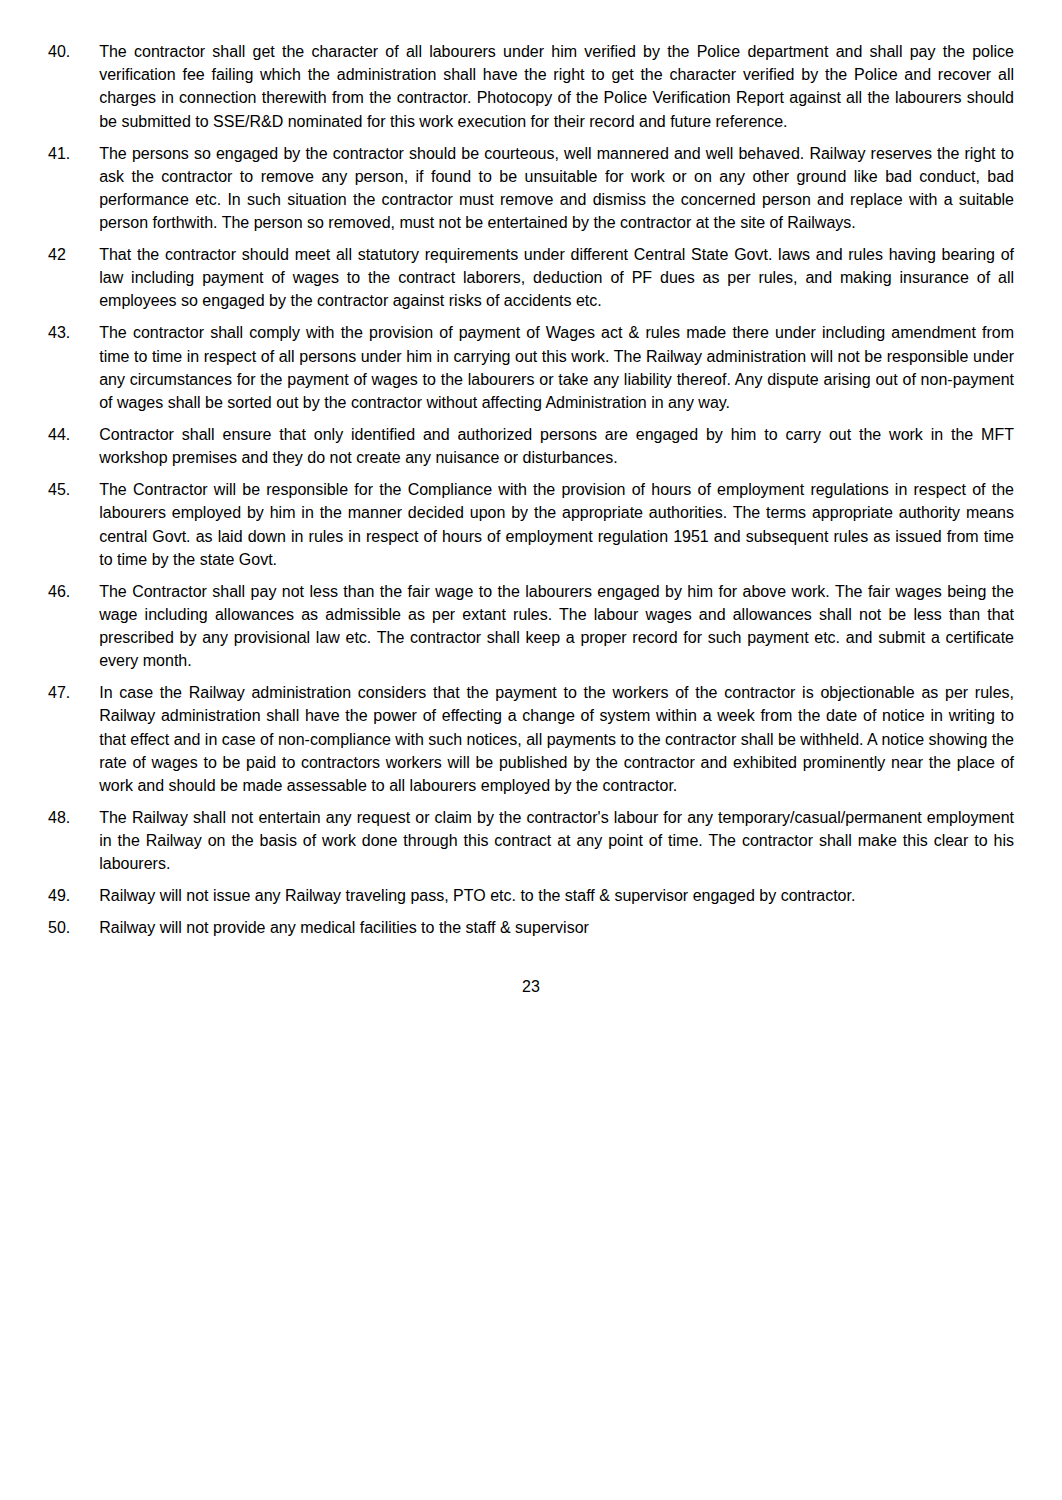40. The contractor shall get the character of all labourers under him verified by the Police department and shall pay the police verification fee failing which the administration shall have the right to get the character verified by the Police and recover all charges in connection therewith from the contractor. Photocopy of the Police Verification Report against all the labourers should be submitted to SSE/R&D nominated for this work execution for their record and future reference.
41. The persons so engaged by the contractor should be courteous, well mannered and well behaved. Railway reserves the right to ask the contractor to remove any person, if found to be unsuitable for work or on any other ground like bad conduct, bad performance etc. In such situation the contractor must remove and dismiss the concerned person and replace with a suitable person forthwith. The person so removed, must not be entertained by the contractor at the site of Railways.
42 That the contractor should meet all statutory requirements under different Central State Govt. laws and rules having bearing of law including payment of wages to the contract laborers, deduction of PF dues as per rules, and making insurance of all employees so engaged by the contractor against risks of accidents etc.
43. The contractor shall comply with the provision of payment of Wages act & rules made there under including amendment from time to time in respect of all persons under him in carrying out this work. The Railway administration will not be responsible under any circumstances for the payment of wages to the labourers or take any liability thereof. Any dispute arising out of non-payment of wages shall be sorted out by the contractor without affecting Administration in any way.
44. Contractor shall ensure that only identified and authorized persons are engaged by him to carry out the work in the MFT workshop premises and they do not create any nuisance or disturbances.
45. The Contractor will be responsible for the Compliance with the provision of hours of employment regulations in respect of the labourers employed by him in the manner decided upon by the appropriate authorities. The terms appropriate authority means central Govt. as laid down in rules in respect of hours of employment regulation 1951 and subsequent rules as issued from time to time by the state Govt.
46. The Contractor shall pay not less than the fair wage to the labourers engaged by him for above work. The fair wages being the wage including allowances as admissible as per extant rules. The labour wages and allowances shall not be less than that prescribed by any provisional law etc. The contractor shall keep a proper record for such payment etc. and submit a certificate every month.
47. In case the Railway administration considers that the payment to the workers of the contractor is objectionable as per rules, Railway administration shall have the power of effecting a change of system within a week from the date of notice in writing to that effect and in case of non-compliance with such notices, all payments to the contractor shall be withheld. A notice showing the rate of wages to be paid to contractors workers will be published by the contractor and exhibited prominently near the place of work and should be made assessable to all labourers employed by the contractor.
48. The Railway shall not entertain any request or claim by the contractor's labour for any temporary/casual/permanent employment in the Railway on the basis of work done through this contract at any point of time. The contractor shall make this clear to his labourers.
49. Railway will not issue any Railway traveling pass, PTO etc. to the staff & supervisor engaged by contractor.
50. Railway will not provide any medical facilities to the staff & supervisor
23